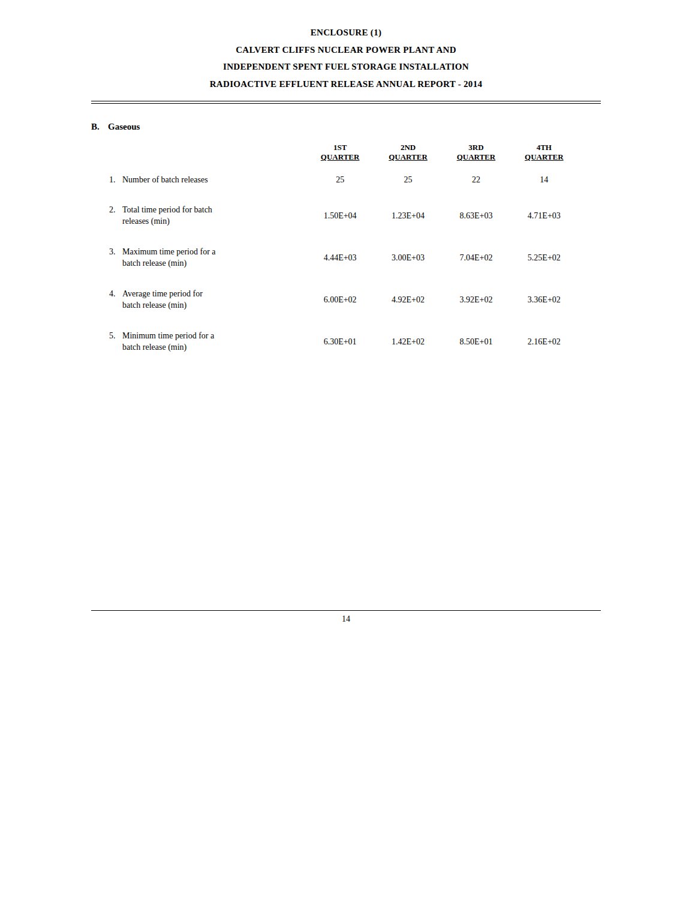ENCLOSURE (1)
CALVERT CLIFFS NUCLEAR POWER PLANT AND
INDEPENDENT SPENT FUEL STORAGE INSTALLATION
RADIOACTIVE EFFLUENT RELEASE ANNUAL REPORT - 2014
B. Gaseous
| | 1ST QUARTER | 2ND QUARTER | 3RD QUARTER | 4TH QUARTER |
| --- | --- | --- | --- | --- |
| 1. Number of batch releases | 25 | 25 | 22 | 14 |
| 2. Total time period for batch releases (min) | 1.50E+04 | 1.23E+04 | 8.63E+03 | 4.71E+03 |
| 3. Maximum time period for a batch release (min) | 4.44E+03 | 3.00E+03 | 7.04E+02 | 5.25E+02 |
| 4. Average time period for batch release (min) | 6.00E+02 | 4.92E+02 | 3.92E+02 | 3.36E+02 |
| 5. Minimum time period for a batch release (min) | 6.30E+01 | 1.42E+02 | 8.50E+01 | 2.16E+02 |
14